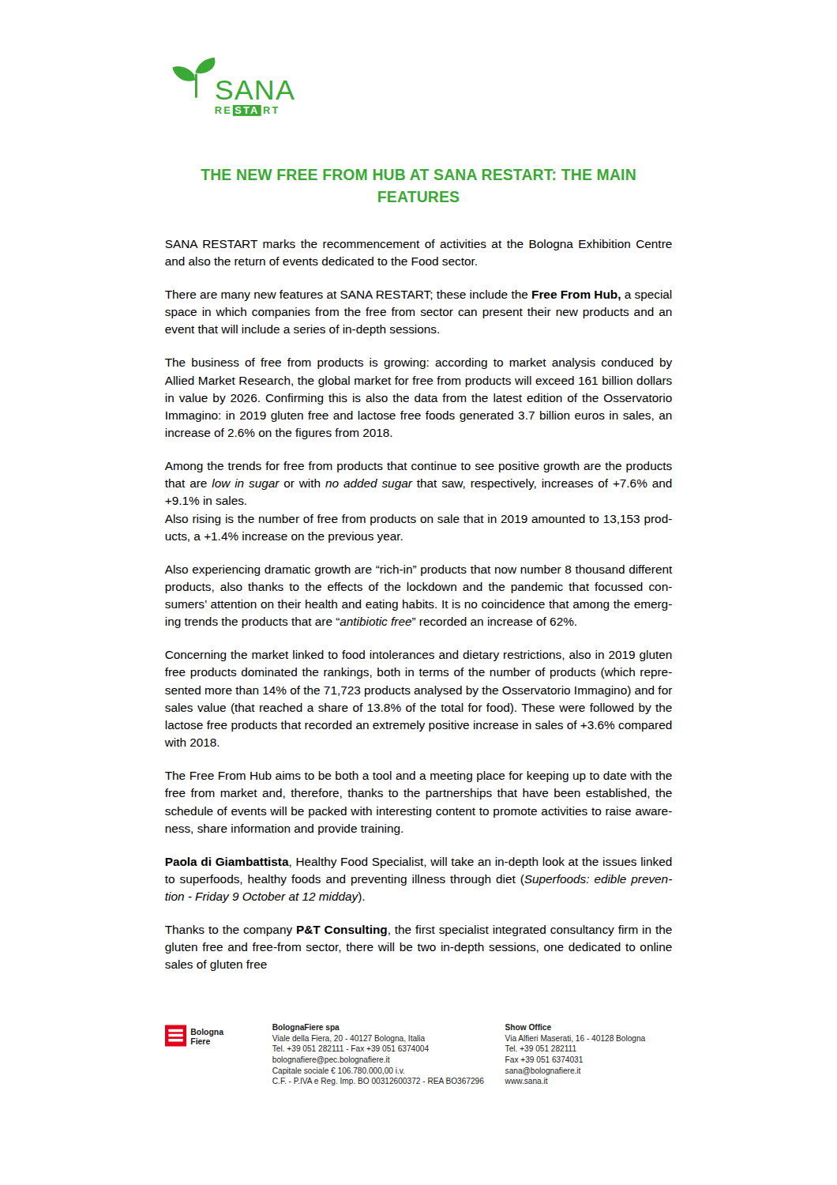SANA RE STA RT
THE NEW FREE FROM HUB AT SANA RESTART: THE MAIN FEATURES
SANA RESTART marks the recommencement of activities at the Bologna Exhibition Centre and also the return of events dedicated to the Food sector.
There are many new features at SANA RESTART; these include the Free From Hub, a special space in which companies from the free from sector can present their new products and an event that will include a series of in-depth sessions.
The business of free from products is growing: according to market analysis conduced by Allied Market Research, the global market for free from products will exceed 161 billion dollars in value by 2026. Confirming this is also the data from the latest edition of the Osservatorio Immagino: in 2019 gluten free and lactose free foods generated 3.7 billion euros in sales, an increase of 2.6% on the figures from 2018.
Among the trends for free from products that continue to see positive growth are the products that are low in sugar or with no added sugar that saw, respectively, increases of +7.6% and +9.1% in sales.
Also rising is the number of free from products on sale that in 2019 amounted to 13,153 products, a +1.4% increase on the previous year.
Also experiencing dramatic growth are “rich-in” products that now number 8 thousand different products, also thanks to the effects of the lockdown and the pandemic that focussed consumers’ attention on their health and eating habits. It is no coincidence that among the emerging trends the products that are “antibiotic free” recorded an increase of 62%.
Concerning the market linked to food intolerances and dietary restrictions, also in 2019 gluten free products dominated the rankings, both in terms of the number of products (which represented more than 14% of the 71,723 products analysed by the Osservatorio Immagino) and for sales value (that reached a share of 13.8% of the total for food). These were followed by the lactose free products that recorded an extremely positive increase in sales of +3.6% compared with 2018.
The Free From Hub aims to be both a tool and a meeting place for keeping up to date with the free from market and, therefore, thanks to the partnerships that have been established, the schedule of events will be packed with interesting content to promote activities to raise awareness, share information and provide training.
Paola di Giambattista, Healthy Food Specialist, will take an in-depth look at the issues linked to superfoods, healthy foods and preventing illness through diet (Superfoods: edible prevention - Friday 9 October at 12 midday).
Thanks to the company P&T Consulting, the first specialist integrated consultancy firm in the gluten free and free-from sector, there will be two in-depth sessions, one dedicated to online sales of gluten free
Bologna Fiere
BolognaFiere spa
Viale della Fiera, 20 - 40127 Bologna, Italia
Tel. +39 051 282111 - Fax +39 051 6374004
bolognafiere@pec.bolognafiere.it
Capitale sociale € 106.780.000,00 i.v.
C.F. - P.IVA e Reg. Imp. BO 00312600372 - REA BO367296
Show Office
Via Alfieri Maserati, 16 - 40128 Bologna
Tel. +39 051 282111
Fax +39 051 6374031
sana@bolognafiere.it
www.sana.it